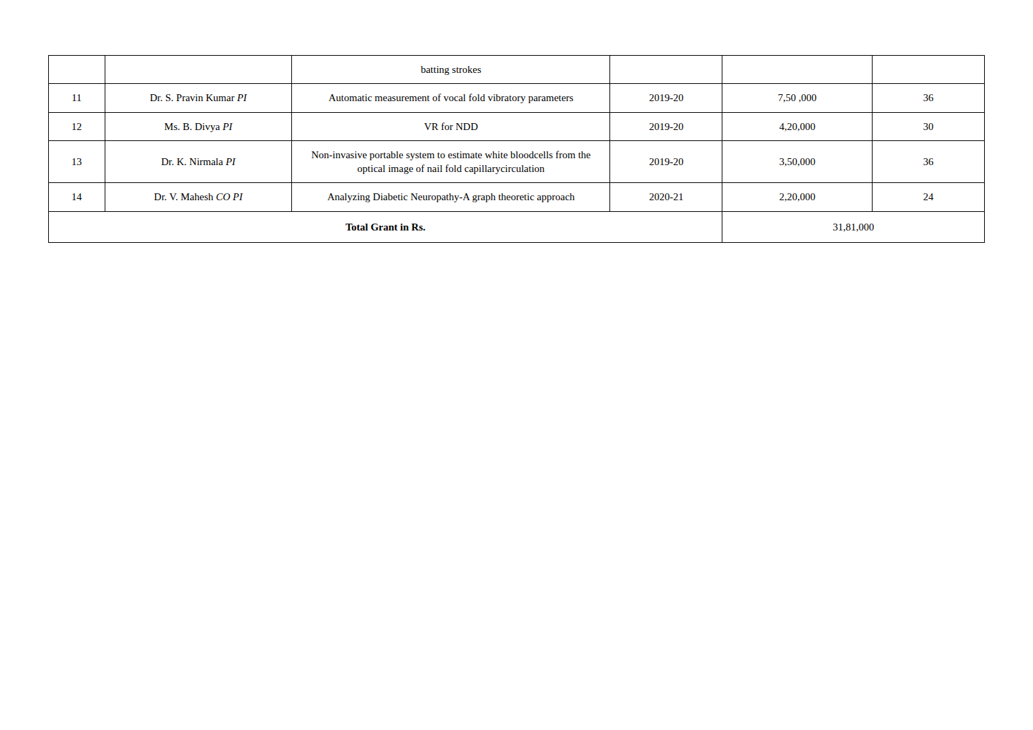| | | batting strokes | | | |
| 11 | Dr. S. Pravin Kumar PI | Automatic measurement of vocal fold vibratory parameters | 2019-20 | 7,50 ,000 | 36 |
| 12 | Ms. B. Divya PI | VR for NDD | 2019-20 | 4,20,000 | 30 |
| 13 | Dr. K. Nirmala PI | Non-invasive portable system to estimate white bloodcells from the optical image of nail fold capillarycirculation | 2019-20 | 3,50,000 | 36 |
| 14 | Dr. V. Mahesh CO PI | Analyzing Diabetic Neuropathy-A graph theoretic approach | 2020-21 | 2,20,000 | 24 |
| Total Grant in Rs. | 31,81,000 |